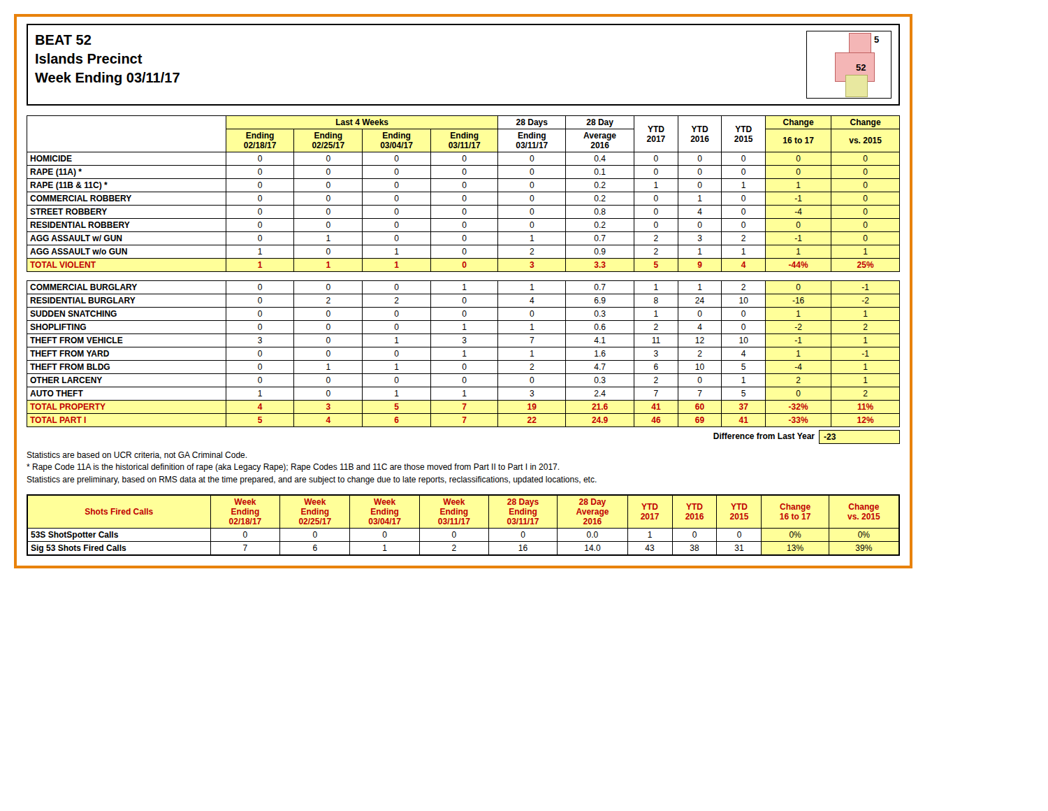BEAT 52
Islands Precinct
Week Ending 03/11/17
5 52
| | Last 4 Weeks | 28 Days | 28 Day | YTD 2017 | YTD 2016 | YTD 2015 | Change | Change |
| --- | --- | --- | --- | --- | --- | --- | --- | --- |
| Ending 02/18/17 | Ending 02/25/17 | Ending 03/04/17 | Ending 03/11/17 | Ending 03/11/17 | Average 2016 | 16 to 17 | vs. 2015 |
| HOMICIDE | 0 | 0 | 0 | 0 | 0 | 0.4 | 0 | 0 | 0 | 0 | 0 |
| RAPE (11A) * | 0 | 0 | 0 | 0 | 0 | 0.1 | 0 | 0 | 0 | 0 | 0 |
| RAPE (11B & 11C) * | 0 | 0 | 0 | 0 | 0 | 0.2 | 1 | 0 | 1 | 1 | 0 |
| COMMERCIAL ROBBERY | 0 | 0 | 0 | 0 | 0 | 0.2 | 0 | 1 | 0 | -1 | 0 |
| STREET ROBBERY | 0 | 0 | 0 | 0 | 0 | 0.8 | 0 | 4 | 0 | -4 | 0 |
| RESIDENTIAL ROBBERY | 0 | 0 | 0 | 0 | 0 | 0.2 | 0 | 0 | 0 | 0 | 0 |
| AGG ASSAULT w/ GUN | 0 | 1 | 0 | 0 | 1 | 0.7 | 2 | 3 | 2 | -1 | 0 |
| AGG ASSAULT w/o GUN | 1 | 0 | 1 | 0 | 2 | 0.9 | 2 | 1 | 1 | 1 | 1 |
| TOTAL VIOLENT | 1 | 1 | 1 | 0 | 3 | 3.3 | 5 | 9 | 4 | -44% | 25% |
| COMMERCIAL BURGLARY | 0 | 0 | 0 | 1 | 1 | 0.7 | 1 | 1 | 2 | 0 | -1 |
| RESIDENTIAL BURGLARY | 0 | 2 | 2 | 0 | 4 | 6.9 | 8 | 24 | 10 | -16 | -2 |
| SUDDEN SNATCHING | 0 | 0 | 0 | 0 | 0 | 0.3 | 1 | 0 | 0 | 1 | 1 |
| SHOPLIFTING | 0 | 0 | 0 | 1 | 1 | 0.6 | 2 | 4 | 0 | -2 | 2 |
| THEFT FROM VEHICLE | 3 | 0 | 1 | 3 | 7 | 4.1 | 11 | 12 | 10 | -1 | 1 |
| THEFT FROM YARD | 0 | 0 | 0 | 1 | 1 | 1.6 | 3 | 2 | 4 | 1 | -1 |
| THEFT FROM BLDG | 0 | 1 | 1 | 0 | 2 | 4.7 | 6 | 10 | 5 | -4 | 1 |
| OTHER LARCENY | 0 | 0 | 0 | 0 | 0 | 0.3 | 2 | 0 | 1 | 2 | 1 |
| AUTO THEFT | 1 | 0 | 1 | 1 | 3 | 2.4 | 7 | 7 | 5 | 0 | 2 |
| TOTAL PROPERTY | 4 | 3 | 5 | 7 | 19 | 21.6 | 41 | 60 | 37 | -32% | 11% |
| TOTAL PART I | 5 | 4 | 6 | 7 | 22 | 24.9 | 46 | 69 | 41 | -33% | 12% |
Difference from Last Year -23
Statistics are based on UCR criteria, not GA Criminal Code.
* Rape Code 11A is the historical definition of rape (aka Legacy Rape); Rape Codes 11B and 11C are those moved from Part II to Part I in 2017.
Statistics are preliminary, based on RMS data at the time prepared, and are subject to change due to late reports, reclassifications, updated locations, etc.
| Shots Fired Calls | Week Ending 02/18/17 | Week Ending 02/25/17 | Week Ending 03/04/17 | Week Ending 03/11/17 | 28 Days Ending 03/11/17 | 28 Day Average 2016 | YTD 2017 | YTD 2016 | YTD 2015 | Change 16 to 17 | Change vs. 2015 |
| --- | --- | --- | --- | --- | --- | --- | --- | --- | --- | --- | --- |
| 53S ShotSpotter Calls | 0 | 0 | 0 | 0 | 0 | 0.0 | 1 | 0 | 0 | 0% | 0% |
| Sig 53 Shots Fired Calls | 7 | 6 | 1 | 2 | 16 | 14.0 | 43 | 38 | 31 | 13% | 39% |